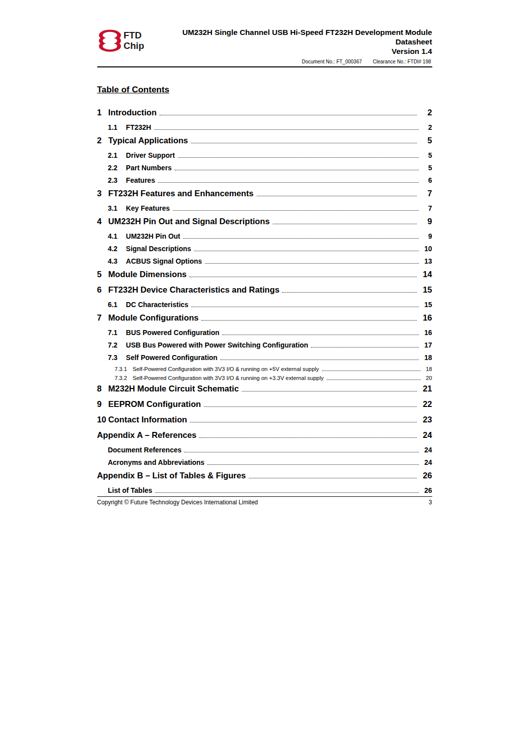FTD Chip
UM232H Single Channel USB Hi-Speed FT232H Development Module
Datasheet
Version 1.4
Document No.: FT_000367 Clearance No.: FTDI# 198
Table of Contents
1 Introduction 2
1.1 FT232H 2
2 Typical Applications 5
2.1 Driver Support 5
2.2 Part Numbers 5
2.3 Features 6
3 FT232H Features and Enhancements 7
3.1 Key Features 7
4 UM232H Pin Out and Signal Descriptions 9
4.1 UM232H Pin Out 9
4.2 Signal Descriptions 10
4.3 ACBUS Signal Options 13
5 Module Dimensions 14
6 FT232H Device Characteristics and Ratings 15
6.1 DC Characteristics 15
7 Module Configurations 16
7.1 BUS Powered Configuration 16
7.2 USB Bus Powered with Power Switching Configuration 17
7.3 Self Powered Configuration 18
7.3.1 Self-Powered Configuration with 3V3 I/O & running on +5V external supply 18
7.3.2 Self-Powered Configuration with 3V3 I/O & running on +3.3V external supply 20
8 M232H Module Circuit Schematic 21
9 EEPROM Configuration 22
10 Contact Information 23
Appendix A – References 24
Document References 24
Acronyms and Abbreviations 24
Appendix B – List of Tables & Figures 26
List of Tables 26
Copyright © Future Technology Devices International Limited 3